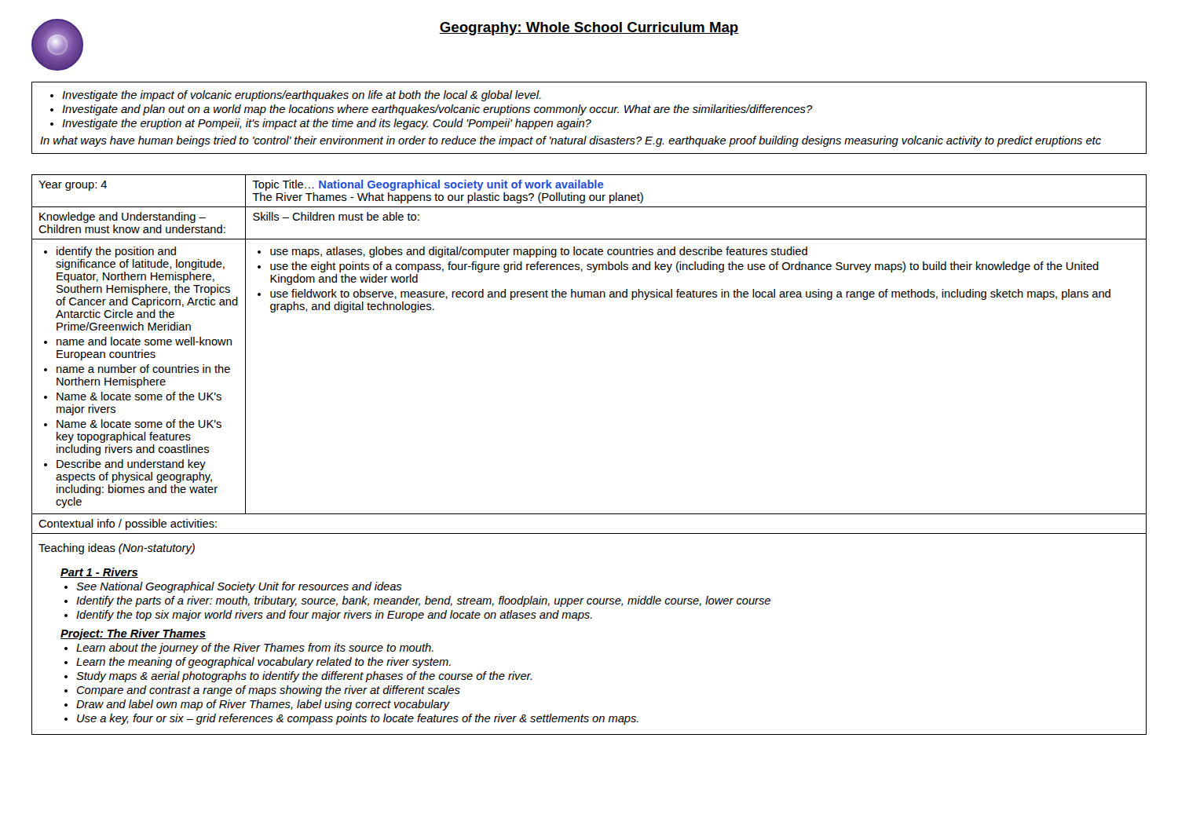Geography: Whole School Curriculum Map
Investigate the impact of volcanic eruptions/earthquakes on life at both the local & global level.
Investigate and plan out on a world map the locations where earthquakes/volcanic eruptions commonly occur. What are the similarities/differences?
Investigate the eruption at Pompeii, it's impact at the time and its legacy. Could 'Pompeii' happen again?
In what ways have human beings tried to 'control' their environment in order to reduce the impact of 'natural disasters? E.g. earthquake proof building designs measuring volcanic activity to predict eruptions etc
| Year group: 4 | Topic Title… National Geographical society unit of work available The River Thames - What happens to our plastic bags? (Polluting our planet) |
| Knowledge and Understanding – Children must know and understand: | Skills – Children must be able to: |
| identify the position and significance of latitude, longitude, Equator, Northern Hemisphere, Southern Hemisphere, the Tropics of Cancer and Capricorn, Arctic and Antarctic Circle and the Prime/Greenwich Meridian name and locate some well-known European countries name a number of countries in the Northern Hemisphere Name & locate some of the UK's major rivers Name & locate some of the UK's key topographical features including rivers and coastlines Describe and understand key aspects of physical geography, including: biomes and the water cycle | use maps, atlases, globes and digital/computer mapping to locate countries and describe features studied use the eight points of a compass, four-figure grid references, symbols and key (including the use of Ordnance Survey maps) to build their knowledge of the United Kingdom and the wider world use fieldwork to observe, measure, record and present the human and physical features in the local area using a range of methods, including sketch maps, plans and graphs, and digital technologies. |
| Contextual info / possible activities: |
| Teaching ideas (Non-statutory) Part 1 - Rivers See National Geographical Society Unit for resources and ideas Identify the parts of a river: mouth, tributary, source, bank, meander, bend, stream, floodplain, upper course, middle course, lower course Identify the top six major world rivers and four major rivers in Europe and locate on atlases and maps. Project: The River Thames Learn about the journey of the River Thames from its source to mouth. Learn the meaning of geographical vocabulary related to the river system. Study maps & aerial photographs to identify the different phases of the course of the river. Compare and contrast a range of maps showing the river at different scales Draw and label own map of River Thames, label using correct vocabulary Use a key, four or six – grid references & compass points to locate features of the river & settlements on maps. |